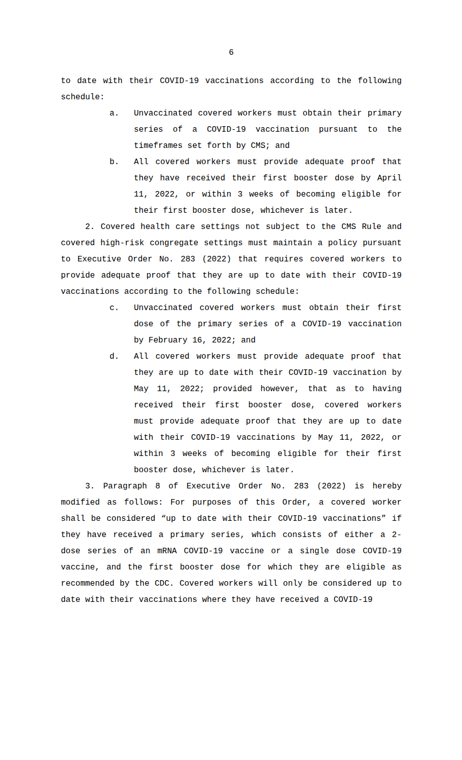6
to date with their COVID-19 vaccinations according to the following schedule:
a. Unvaccinated covered workers must obtain their primary series of a COVID-19 vaccination pursuant to the timeframes set forth by CMS; and
b. All covered workers must provide adequate proof that they have received their first booster dose by April 11, 2022, or within 3 weeks of becoming eligible for their first booster dose, whichever is later.
2. Covered health care settings not subject to the CMS Rule and covered high-risk congregate settings must maintain a policy pursuant to Executive Order No. 283 (2022) that requires covered workers to provide adequate proof that they are up to date with their COVID-19 vaccinations according to the following schedule:
c. Unvaccinated covered workers must obtain their first dose of the primary series of a COVID-19 vaccination by February 16, 2022; and
d. All covered workers must provide adequate proof that they are up to date with their COVID-19 vaccination by May 11, 2022; provided however, that as to having received their first booster dose, covered workers must provide adequate proof that they are up to date with their COVID-19 vaccinations by May 11, 2022, or within 3 weeks of becoming eligible for their first booster dose, whichever is later.
3. Paragraph 8 of Executive Order No. 283 (2022) is hereby modified as follows: For purposes of this Order, a covered worker shall be considered “up to date with their COVID-19 vaccinations” if they have received a primary series, which consists of either a 2-dose series of an mRNA COVID-19 vaccine or a single dose COVID-19 vaccine, and the first booster dose for which they are eligible as recommended by the CDC. Covered workers will only be considered up to date with their vaccinations where they have received a COVID-19